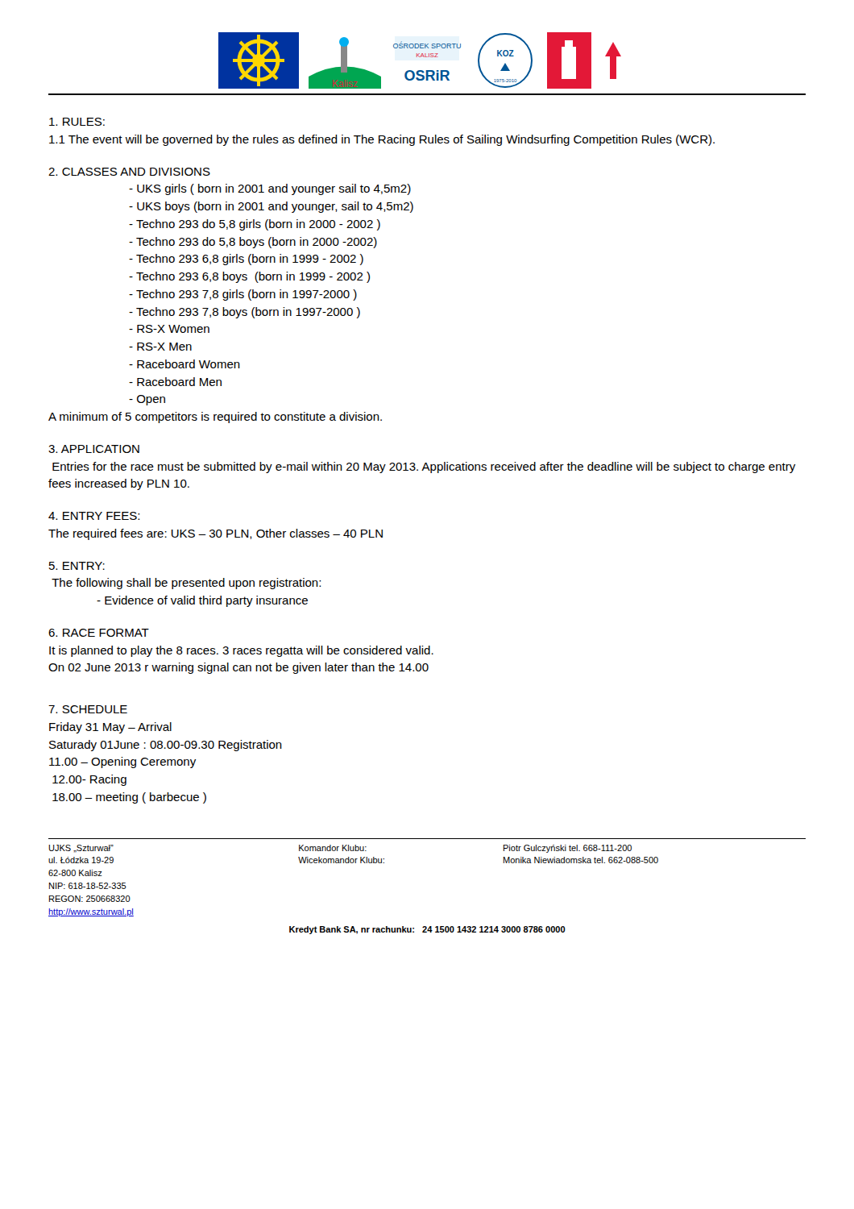1. RULES:
1.1 The event will be governed by the rules as defined in The Racing Rules of Sailing Windsurfing Competition Rules (WCR).
2. CLASSES AND DIVISIONS
UKS girls ( born in 2001 and younger sail to 4,5m2)
UKS boys (born in 2001 and younger, sail to 4,5m2)
Techno 293 do 5,8 girls (born in 2000 - 2002 )
Techno 293 do 5,8 boys (born in 2000 -2002)
Techno 293 6,8 girls (born in 1999 - 2002 )
Techno 293 6,8 boys (born in 1999 - 2002 )
Techno 293 7,8 girls (born in 1997-2000 )
Techno 293 7,8 boys (born in 1997-2000 )
RS-X Women
RS-X Men
Raceboard Women
Raceboard Men
Open
A minimum of 5 competitors is required to constitute a division.
3. APPLICATION
Entries for the race must be submitted by e-mail within 20 May 2013. Applications received after the deadline will be subject to charge entry fees increased by PLN 10.
4. ENTRY FEES:
The required fees are: UKS – 30 PLN, Other classes – 40 PLN
5. ENTRY:
The following shall be presented upon registration:
Evidence of valid third party insurance
6. RACE FORMAT
It is planned to play the 8 races. 3 races regatta will be considered valid.
On 02 June 2013 r warning signal can not be given later than the 14.00
7. SCHEDULE
Friday 31 May – Arrival
Saturady 01June : 08.00-09.30 Registration
11.00 – Opening Ceremony
12.00- Racing
18.00 – meeting ( barbecue )
| UJKS „Szturwał” | Komandor Klubu: | Piotr Gulczyński tel. 668-111-200 |
| ul. Łódzka 19-29 | Wicekomandor Klubu: | Monika Niewiadomska tel. 662-088-500 |
| 62-800 Kalisz | | |
| NIP: 618-18-52-335 | | |
| REGON: 250668320 | | |
| http://www.szturwal.pl | | |
Kredyt Bank SA, nr rachunku: 24 1500 1432 1214 3000 8786 0000